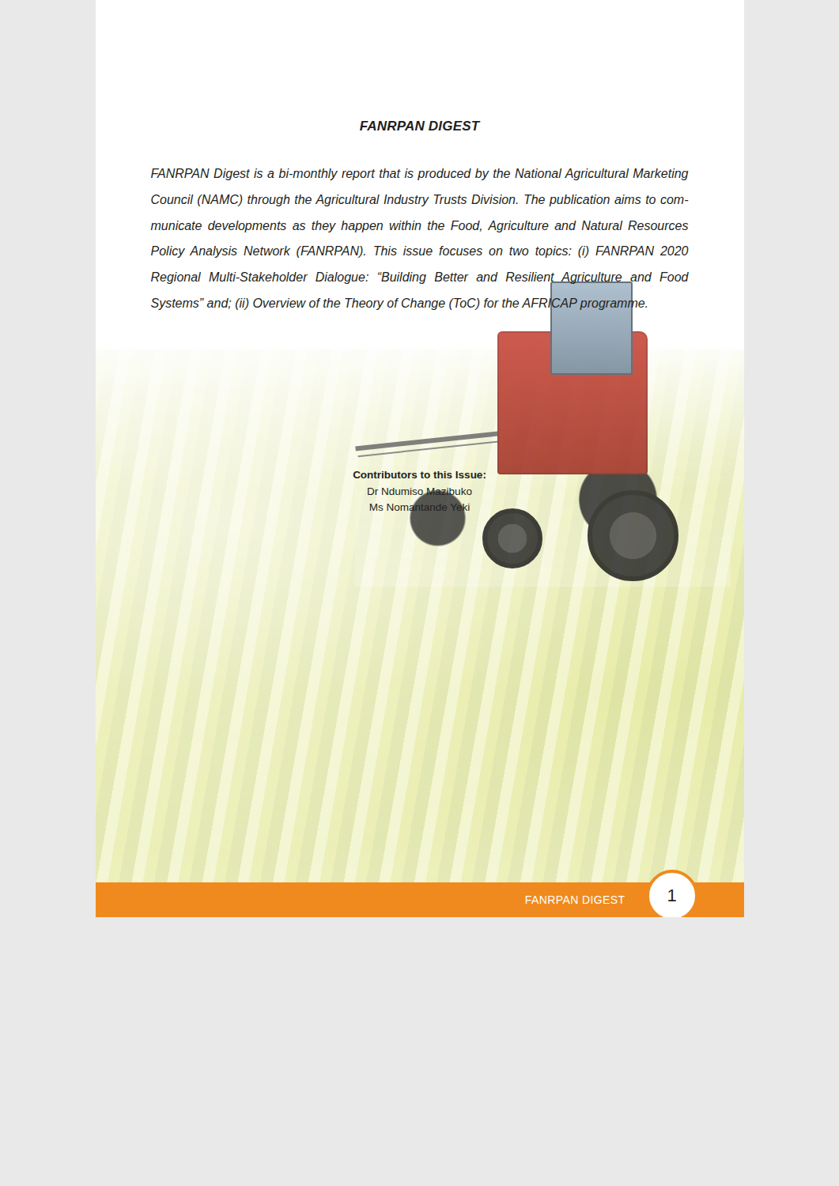FANRPAN DIGEST
FANRPAN Digest is a bi-monthly report that is produced by the National Agricultural Marketing Council (NAMC) through the Agricultural Industry Trusts Division. The publication aims to communicate developments as they happen within the Food, Agriculture and Natural Resources Policy Analysis Network (FANRPAN). This issue focuses on two topics: (i) FANRPAN 2020 Regional Multi-Stakeholder Dialogue: “Building Better and Resilient Agriculture and Food Systems” and; (ii) Overview of the Theory of Change (ToC) for the AFRICAP programme.
Contributors to this Issue: Dr Ndumiso Mazibuko
Ms Nomantande Yeki
FANRPAN DIGEST
1